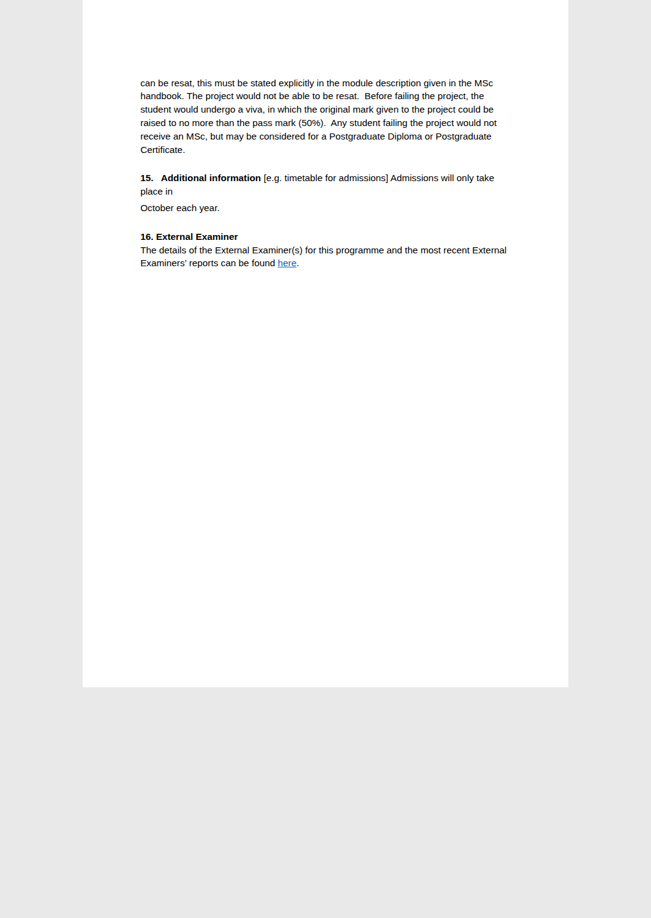can be resat, this must be stated explicitly in the module description given in the MSc handbook. The project would not be able to be resat. Before failing the project, the student would undergo a viva, in which the original mark given to the project could be raised to no more than the pass mark (50%). Any student failing the project would not receive an MSc, but may be considered for a Postgraduate Diploma or Postgraduate Certificate.
15. Additional information [e.g. timetable for admissions] Admissions will only take place in
October each year.
16. External Examiner
The details of the External Examiner(s) for this programme and the most recent External Examiners’ reports can be found here.